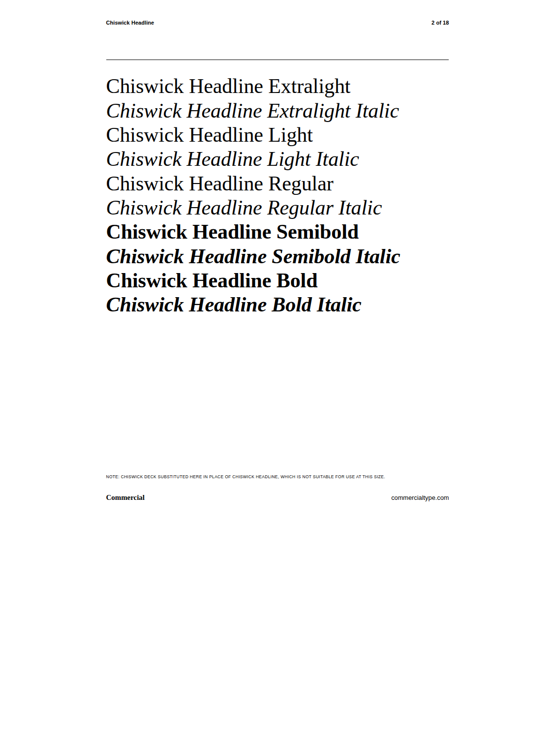Chiswick Headline 2 of 18
Chiswick Headline Extralight
Chiswick Headline Extralight Italic
Chiswick Headline Light
Chiswick Headline Light Italic
Chiswick Headline Regular
Chiswick Headline Regular Italic
Chiswick Headline Semibold
Chiswick Headline Semibold Italic
Chiswick Headline Bold
Chiswick Headline Bold Italic
Note: Chiswick Deck substituted here in place of Chiswick Headline, which is not suitable for use at this size.
Commercial commercialtype.com